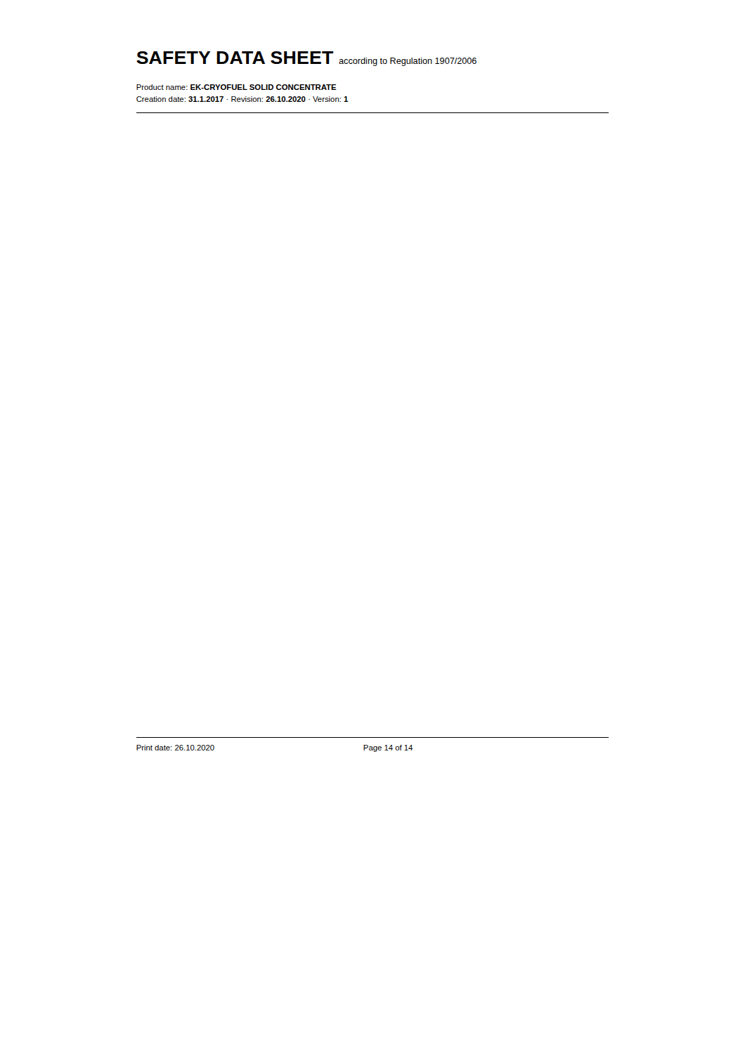SAFETY DATA SHEET according to Regulation 1907/2006
Product name: EK-CRYOFUEL SOLID CONCENTRATE
Creation date: 31.1.2017 · Revision: 26.10.2020 · Version: 1
Print date: 26.10.2020
Page 14 of 14